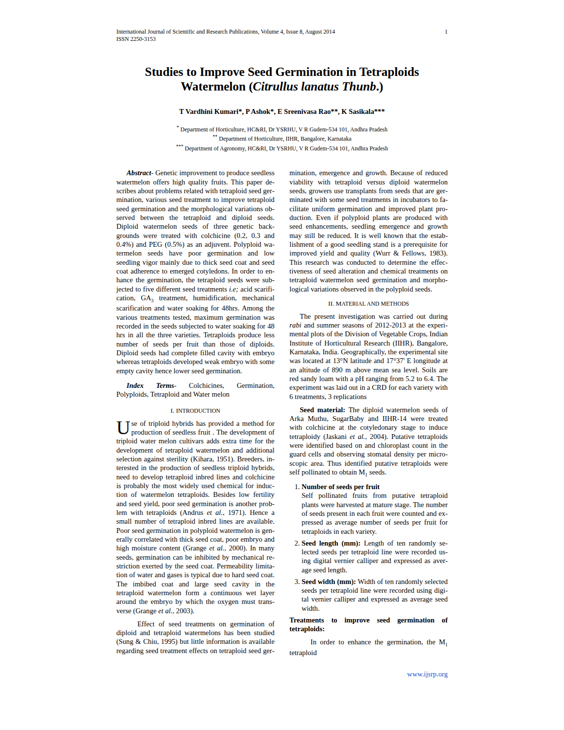International Journal of Scientific and Research Publications, Volume 4, Issue 8, August 2014
ISSN 2250-3153 1
Studies to Improve Seed Germination in Tetraploids Watermelon (Citrullus lanatus Thunb.)
T Vardhini Kumari*, P Ashok*, E Sreenivasa Rao**, K Sasikala***
* Department of Horticulture, HC&RI, Dr YSRHU, V R Gudem-534 101, Andhra Pradesh
** Department of Horticulture, IIHR, Bangalore, Karnataka
*** Department of Agronomy, HC&RI, Dr YSRHU, V R Gudem-534 101, Andhra Pradesh
Abstract- Genetic improvement to produce seedless watermelon offers high quality fruits. This paper describes about problems related with tetraploid seed germination, various seed treatment to improve tetraploid seed germination and the morphological variations observed between the tetraploid and diploid seeds. Diploid watermelon seeds of three genetic backgrounds were treated with colchicine (0.2, 0.3 and 0.4%) and PEG (0.5%) as an adjuvent. Polyploid watermelon seeds have poor germination and low seedling vigor mainly due to thick seed coat and seed coat adherence to emerged cotyledons. In order to enhance the germination, the tetraploid seeds were subjected to five different seed treatments i.e; acid scarification, GA3 treatment, humidification, mechanical scarification and water soaking for 48hrs. Among the various treatments tested, maximum germination was recorded in the seeds subjected to water soaking for 48 hrs in all the three varieties. Tetraploids produce less number of seeds per fruit than those of diploids. Diploid seeds had complete filled cavity with embryo whereas tetraploids developed weak embryo with some empty cavity hence lower seed germination.
Index Terms- Colchicines, Germination, Polyploids, Tetraploid and Water melon
I. INTRODUCTION
Use of triploid hybrids has provided a method for production of seedless fruit . The development of triploid water melon cultivars adds extra time for the development of tetraploid watermelon and additional selection against sterility (Kihara, 1951). Breeders, interested in the production of seedless triploid hybrids, need to develop tetraploid inbred lines and colchicine is probably the most widely used chemical for induction of watermelon tetraploids. Besides low fertility and seed yield, poor seed germination is another problem with tetraploids (Andrus et al., 1971). Hence a small number of tetraploid inbred lines are available. Poor seed germination in polyploid watermelon is generally correlated with thick seed coat, poor embryo and high moisture content (Grange et al., 2000). In many seeds, germination can be inhibited by mechanical restriction exerted by the seed coat. Permeability limitation of water and gases is typical due to hard seed coat. The imbibed coat and large seed cavity in the tetraploid watermelon form a continuous wet layer around the embryo by which the oxygen must transverse (Grange et al., 2003).
Effect of seed treatments on germination of diploid and tetraploid watermelons has been studied (Sung & Chiu, 1995) but little information is available regarding seed treatment effects on tetraploid seed germination, emergence and growth. Because of reduced viability with tetraploid versus diploid watermelon seeds, growers use transplants from seeds that are germinated with some seed treatments in incubators to facilitate uniform germination and improved plant production. Even if polyploid plants are produced with seed enhancements, seedling emergence and growth may still be reduced. It is well known that the establishment of a good seedling stand is a prerequisite for improved yield and quality (Wurr & Fellows, 1983). This research was conducted to determine the effectiveness of seed alteration and chemical treatments on tetraploid watermelon seed germination and morphological variations observed in the polyploid seeds.
II. MATERIAL AND METHODS
The present investigation was carried out during rabi and summer seasons of 2012-2013 at the experimental plots of the Division of Vegetable Crops, Indian Institute of Horticultural Research (IIHR), Bangalore, Karnataka, India. Geographically, the experimental site was located at 13°N latitude and 17°37' E longitude at an altitude of 890 m above mean sea level. Soils are red sandy loam with a pH ranging from 5.2 to 6.4. The experiment was laid out in a CRD for each variety with 6 treatments, 3 replications
Seed material: The diploid watermelon seeds of Arka Muthu, SugarBaby and IIHR-14 were treated with colchicine at the cotyledonary stage to induce tetraploidy (Jaskani et al., 2004). Putative tetraploids were identified based on and chloroplast count in the guard cells and observing stomatal density per microscopic area. Thus identified putative tetraploids were self pollinated to obtain M1 seeds.
Number of seeds per fruit
Self pollinated fruits from putative tetraploid plants were harvested at mature stage. The number of seeds present in each fruit were counted and expressed as average number of seeds per fruit for tetraploids in each variety.
Seed length (mm): Length of ten randomly selected seeds per tetraploid line were recorded using digital vernier calliper and expressed as average seed length.
Seed width (mm): Width of ten randomly selected seeds per tetraploid line were recorded using digital vernier calliper and expressed as average seed width.
Treatments to improve seed germination of tetraploids:
In order to enhance the germination, the M1 tetraploid
www.ijsrp.org